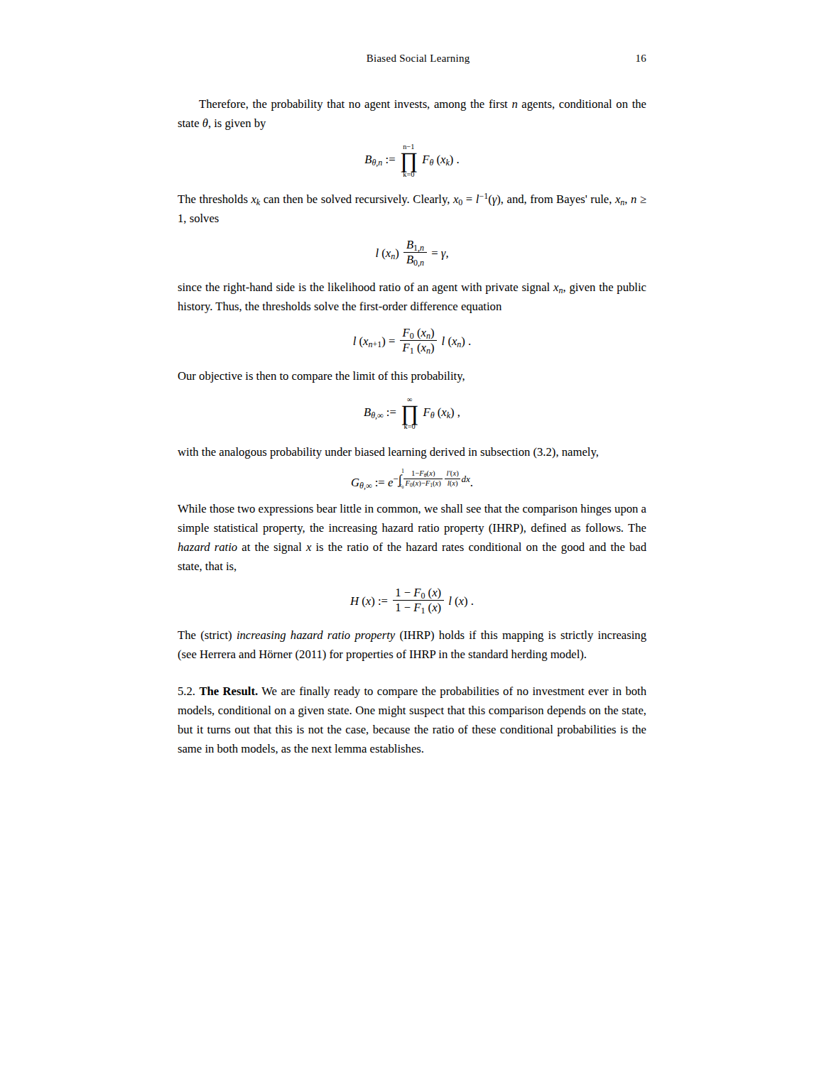Biased Social Learning 16
Therefore, the probability that no agent invests, among the first n agents, conditional on the state θ, is given by
Bθ,n := n−1 ∏ k=0 Fθ (xk) .
The thresholds xk can then be solved recursively. Clearly, x0 = l−1(γ), and, from Bayes' rule, xn, n ≥ 1, solves
l (xn) B1,n B0,n = γ,
since the right-hand side is the likelihood ratio of an agent with private signal xn, given the public history. Thus, the thresholds solve the first-order difference equation
l (xn+1) = F0 (xn) F1 (xn) l (xn) .
Our objective is then to compare the limit of this probability,
Bθ,∞ := ∞ ∏ k=0 Fθ (xk) ,
with the analogous probability under biased learning derived in subsection (3.2), namely,
Gθ,∞ := e−1∫x01−Fθ(x) F0(x)−F1(x) l′(x) l(x) dx.
While those two expressions bear little in common, we shall see that the comparison hinges upon a simple statistical property, the increasing hazard ratio property (IHRP), defined as follows. The hazard ratio at the signal x is the ratio of the hazard rates conditional on the good and the bad state, that is,
H (x) := 1 − F0 (x) 1 − F1 (x) l (x) .
The (strict) increasing hazard ratio property (IHRP) holds if this mapping is strictly increasing (see Herrera and Hörner (2011) for properties of IHRP in the standard herding model).
5.2. The Result. We are finally ready to compare the probabilities of no investment ever in both models, conditional on a given state. One might suspect that this comparison depends on the state, but it turns out that this is not the case, because the ratio of these conditional probabilities is the same in both models, as the next lemma establishes.